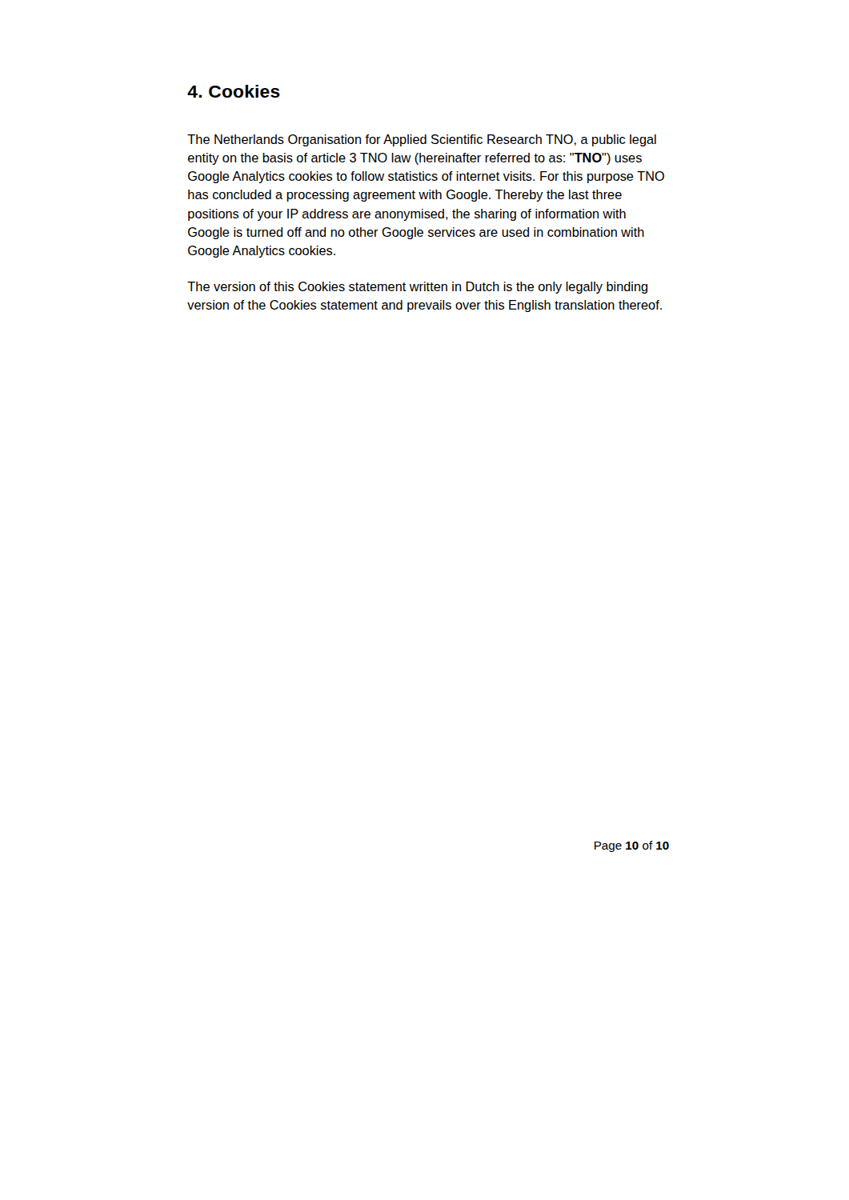4. Cookies
The Netherlands Organisation for Applied Scientific Research TNO, a public legal entity on the basis of article 3 TNO law (hereinafter referred to as: "TNO") uses Google Analytics cookies to follow statistics of internet visits. For this purpose TNO has concluded a processing agreement with Google. Thereby the last three positions of your IP address are anonymised, the sharing of information with Google is turned off and no other Google services are used in combination with Google Analytics cookies.
The version of this Cookies statement written in Dutch is the only legally binding version of the Cookies statement and prevails over this English translation thereof.
Page 10 of 10